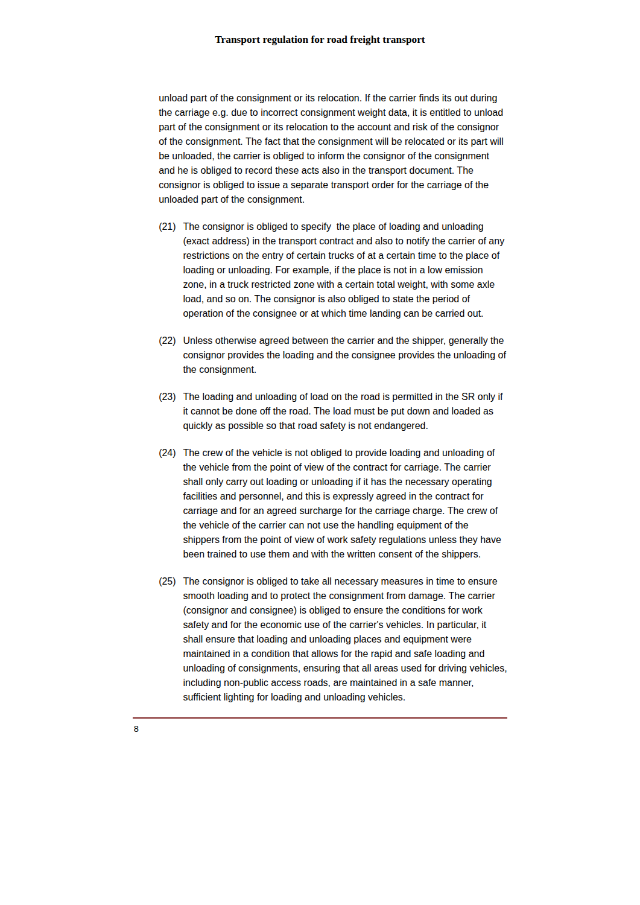Transport regulation for road freight transport
unload part of the consignment or its relocation. If the carrier finds its out during the carriage e.g. due to incorrect consignment weight data, it is entitled to unload part of the consignment or its relocation to the account and risk of the consignor of the consignment. The fact that the consignment will be relocated or its part will be unloaded, the carrier is obliged to inform the consignor of the consignment and he is obliged to record these acts also in the transport document. The consignor is obliged to issue a separate transport order for the carriage of the unloaded part of the consignment.
(21) The consignor is obliged to specify the place of loading and unloading (exact address) in the transport contract and also to notify the carrier of any restrictions on the entry of certain trucks of at a certain time to the place of loading or unloading. For example, if the place is not in a low emission zone, in a truck restricted zone with a certain total weight, with some axle load, and so on. The consignor is also obliged to state the period of operation of the consignee or at which time landing can be carried out.
(22) Unless otherwise agreed between the carrier and the shipper, generally the consignor provides the loading and the consignee provides the unloading of the consignment.
(23) The loading and unloading of load on the road is permitted in the SR only if it cannot be done off the road. The load must be put down and loaded as quickly as possible so that road safety is not endangered.
(24) The crew of the vehicle is not obliged to provide loading and unloading of the vehicle from the point of view of the contract for carriage. The carrier shall only carry out loading or unloading if it has the necessary operating facilities and personnel, and this is expressly agreed in the contract for carriage and for an agreed surcharge for the carriage charge. The crew of the vehicle of the carrier can not use the handling equipment of the shippers from the point of view of work safety regulations unless they have been trained to use them and with the written consent of the shippers.
(25) The consignor is obliged to take all necessary measures in time to ensure smooth loading and to protect the consignment from damage. The carrier (consignor and consignee) is obliged to ensure the conditions for work safety and for the economic use of the carrier's vehicles. In particular, it shall ensure that loading and unloading places and equipment were maintained in a condition that allows for the rapid and safe loading and unloading of consignments, ensuring that all areas used for driving vehicles, including non-public access roads, are maintained in a safe manner, sufficient lighting for loading and unloading vehicles.
8